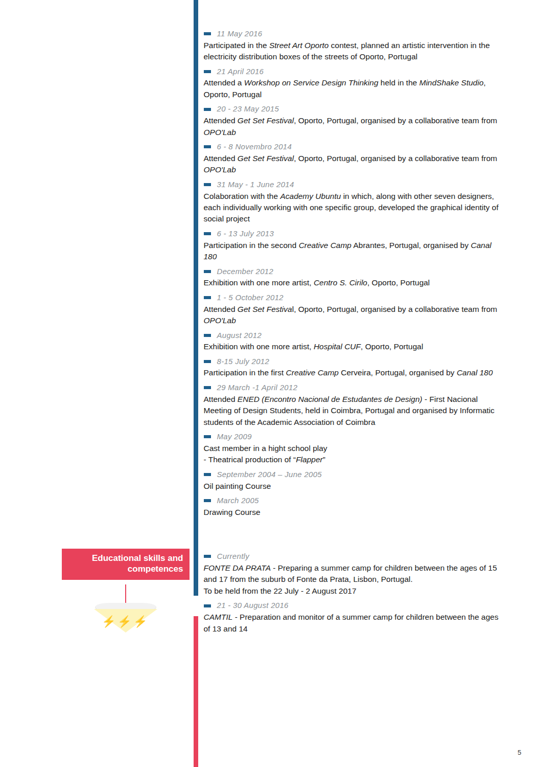11 May 2016
Participated in the Street Art Oporto contest, planned an artistic intervention in the electricity distribution boxes of the streets of Oporto, Portugal
21 April 2016
Attended a Workshop on Service Design Thinking held in the MindShake Studio, Oporto, Portugal
20 - 23 May 2015
Attended Get Set Festival, Oporto, Portugal, organised by a collaborative team from OPO'Lab
6 - 8 Novembro 2014
Attended Get Set Festival, Oporto, Portugal, organised by a collaborative team from OPO'Lab
31 May - 1 June 2014
Colaboration with the Academy Ubuntu in which, along with other seven designers, each individually working with one specific group, developed the graphical identity of social project
6 - 13 July 2013
Participation in the second Creative Camp Abrantes, Portugal, organised by Canal 180
December 2012
Exhibition with one more artist, Centro S. Cirilo, Oporto, Portugal
1 - 5 October 2012
Attended Get Set Festival, Oporto, Portugal, organised by a collaborative team from OPO'Lab
August 2012
Exhibition with one more artist, Hospital CUF, Oporto, Portugal
8-15 July 2012
Participation in the first Creative Camp Cerveira, Portugal, organised by Canal 180
29 March -1 April 2012
Attended ENED (Encontro Nacional de Estudantes de Design) - First Nacional Meeting of Design Students, held in Coimbra, Portugal and organised by Informatic students of the Academic Association of Coimbra
May 2009
Cast member in a hight school play
- Theatrical production of “Flapper”
September 2004 – June 2005
Oil painting Course
March 2005
Drawing Course
Educational skills and competences
⚡⚡⚡
Currently
FONTE DA PRATA - Preparing a summer camp for children between the ages of 15 and 17 from the suburb of Fonte da Prata, Lisbon, Portugal.
To be held from the 22 July - 2 August 2017
21 - 30 August 2016
CAMTIL - Preparation and monitor of a summer camp for children between the ages of 13 and 14
5